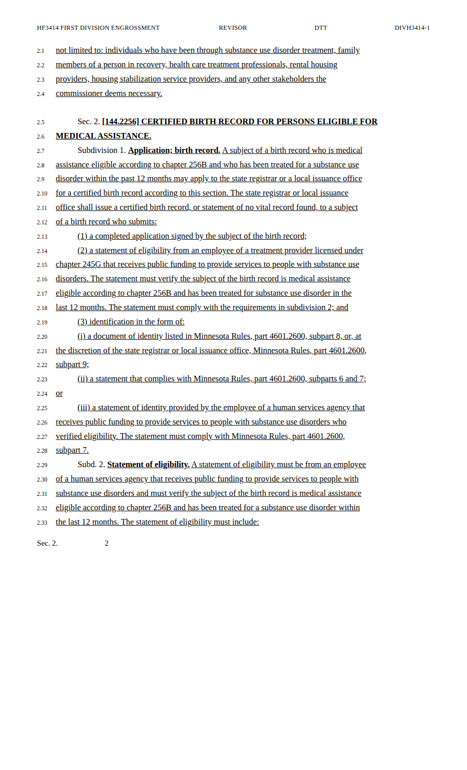HF3414 FIRST DIVISION ENGROSSMENT REVISOR DTT DIVH3414-1
2.1
not limited to: individuals who have been through substance use disorder treatment, family
2.2
members of a person in recovery, health care treatment professionals, rental housing
2.3
providers, housing stabilization service providers, and any other stakeholders the
2.4
commissioner deems necessary.
2.5
Sec. 2. [144.2256] CERTIFIED BIRTH RECORD FOR PERSONS ELIGIBLE FOR
2.6
MEDICAL ASSISTANCE.
2.7
Subdivision 1. Application; birth record. A subject of a birth record who is medical
2.8
assistance eligible according to chapter 256B and who has been treated for a substance use
2.9
disorder within the past 12 months may apply to the state registrar or a local issuance office
2.10
for a certified birth record according to this section. The state registrar or local issuance
2.11
office shall issue a certified birth record, or statement of no vital record found, to a subject
2.12
of a birth record who submits:
2.13
(1) a completed application signed by the subject of the birth record;
2.14
(2) a statement of eligibility from an employee of a treatment provider licensed under
2.15
chapter 245G that receives public funding to provide services to people with substance use
2.16
disorders. The statement must verify the subject of the birth record is medical assistance
2.17
eligible according to chapter 256B and has been treated for substance use disorder in the
2.18
last 12 months. The statement must comply with the requirements in subdivision 2; and
2.19
(3) identification in the form of:
2.20
(i) a document of identity listed in Minnesota Rules, part 4601.2600, subpart 8, or, at
2.21
the discretion of the state registrar or local issuance office, Minnesota Rules, part 4601.2600,
2.22
subpart 9;
2.23
(ii) a statement that complies with Minnesota Rules, part 4601.2600, subparts 6 and 7;
2.24
or
2.25
(iii) a statement of identity provided by the employee of a human services agency that
2.26
receives public funding to provide services to people with substance use disorders who
2.27
verified eligibility. The statement must comply with Minnesota Rules, part 4601.2600,
2.28
subpart 7.
2.29
Subd. 2. Statement of eligibility. A statement of eligibility must be from an employee
2.30
of a human services agency that receives public funding to provide services to people with
2.31
substance use disorders and must verify the subject of the birth record is medical assistance
2.32
eligible according to chapter 256B and has been treated for a substance use disorder within
2.33
the last 12 months. The statement of eligibility must include:
Sec. 2.
2